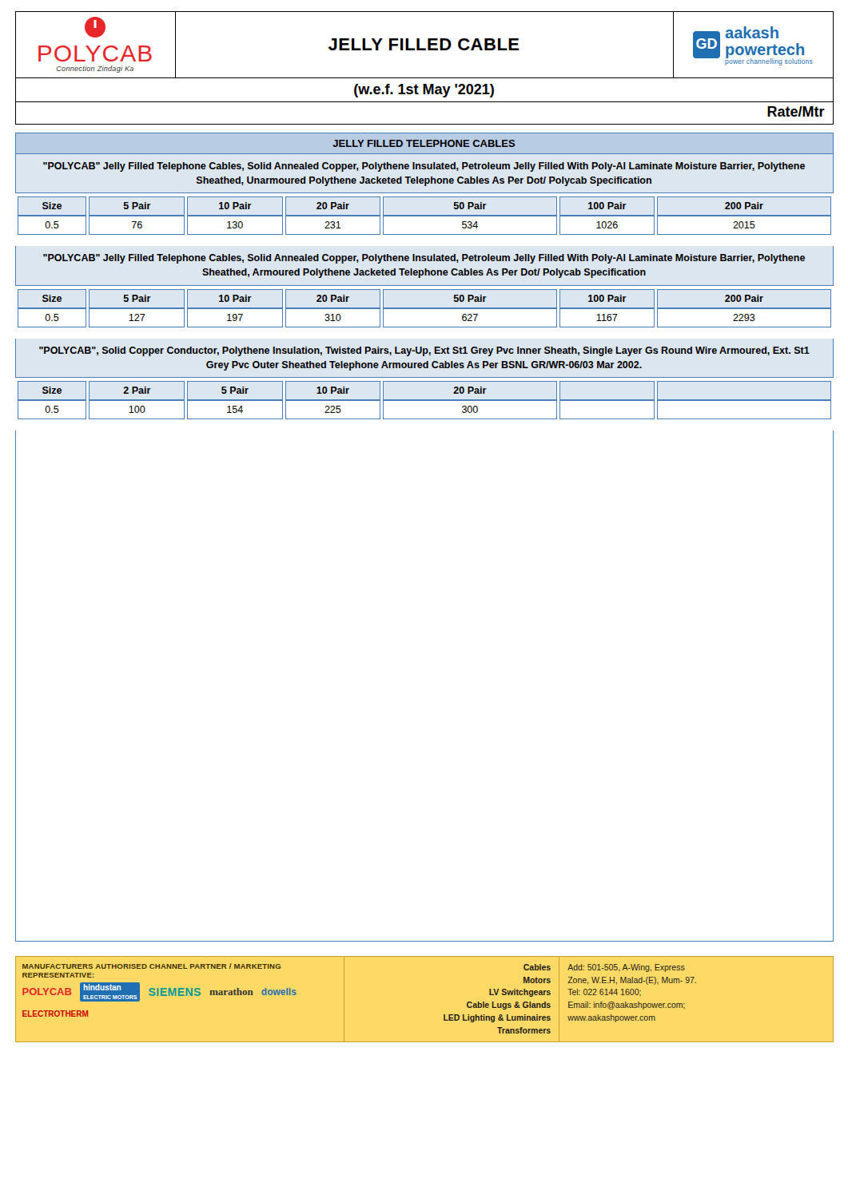POLYCAB
Connection Zindagi Ka
JELLY FILLED CABLE
GD
aakash
powertech
power channelling solutions
(w.e.f. 1st May '2021)
Rate/Mtr
JELLY FILLED TELEPHONE CABLES
"POLYCAB" Jelly Filled Telephone Cables, Solid Annealed Copper, Polythene Insulated, Petroleum Jelly Filled With Poly-Al Laminate Moisture Barrier, Polythene Sheathed, Unarmoured Polythene Jacketed Telephone Cables As Per Dot/ Polycab Specification
| Size | 5 Pair | 10 Pair | 20 Pair | 50 Pair | 100 Pair | 200 Pair |
| --- | --- | --- | --- | --- | --- | --- |
| 0.5 | 76 | 130 | 231 | 534 | 1026 | 2015 |
"POLYCAB" Jelly Filled Telephone Cables, Solid Annealed Copper, Polythene Insulated, Petroleum Jelly Filled With Poly-Al Laminate Moisture Barrier, Polythene Sheathed, Armoured Polythene Jacketed Telephone Cables As Per Dot/ Polycab Specification
| Size | 5 Pair | 10 Pair | 20 Pair | 50 Pair | 100 Pair | 200 Pair |
| --- | --- | --- | --- | --- | --- | --- |
| 0.5 | 127 | 197 | 310 | 627 | 1167 | 2293 |
"POLYCAB", Solid Copper Conductor, Polythene Insulation, Twisted Pairs, Lay-Up, Ext St1 Grey Pvc Inner Sheath, Single Layer Gs Round Wire Armoured, Ext. St1 Grey Pvc Outer Sheathed Telephone Armoured Cables As Per BSNL GR/WR-06/03 Mar 2002.
| Size | 2 Pair | 5 Pair | 10 Pair | 20 Pair | | |
| --- | --- | --- | --- | --- | --- | --- |
| 0.5 | 100 | 154 | 225 | 300 | | |
MANUFACTURERS AUTHORISED CHANNEL PARTNER / MARKETING REPRESENTATIVE:
POLYCAB hindustan
ELECTRIC MOTORS SIEMENS marathon dowells ELECTROTHERM
Cables
Motors
LV Switchgears
Cable Lugs & Glands
LED Lighting & Luminaires
Transformers
Add: 501-505, A-Wing, Express
Zone, W.E.H, Malad-(E), Mum- 97.
Tel: 022 6144 1600;
Email: info@aakashpower.com;
www.aakashpower.com